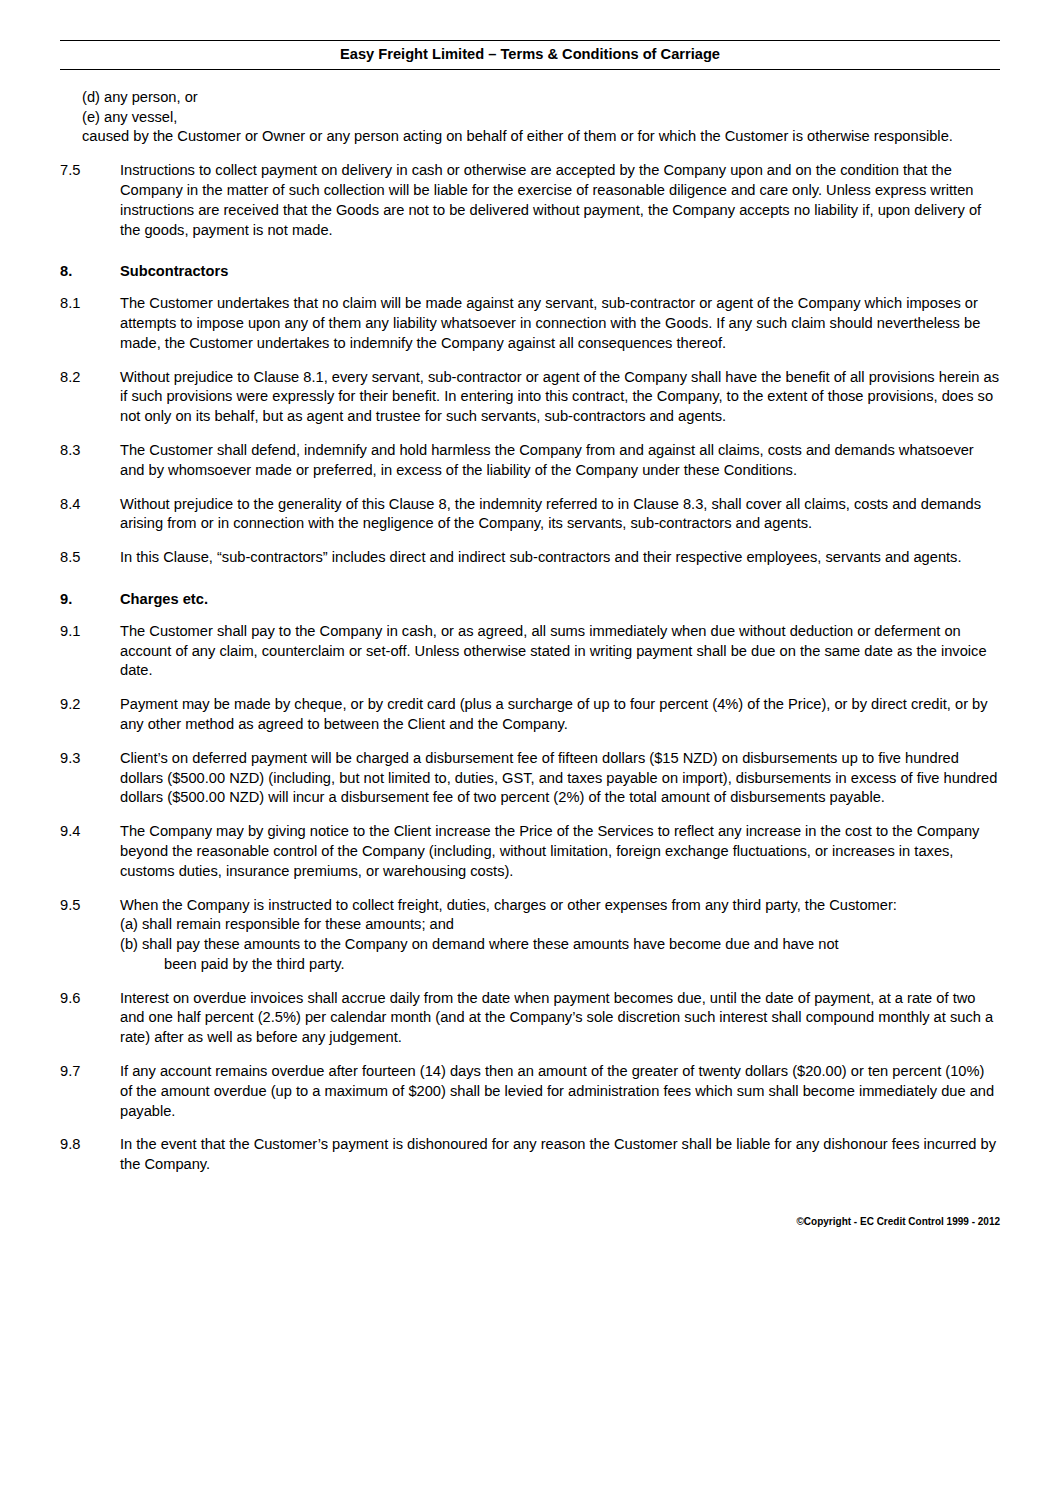Easy Freight Limited – Terms & Conditions of Carriage
(d) any person, or
(e) any vessel,
caused by the Customer or Owner or any person acting on behalf of either of them or for which the Customer is otherwise responsible.
7.5
Instructions to collect payment on delivery in cash or otherwise are accepted by the Company upon and on the condition that the Company in the matter of such collection will be liable for the exercise of reasonable diligence and care only. Unless express written instructions are received that the Goods are not to be delivered without payment, the Company accepts no liability if, upon delivery of the goods, payment is not made.
8. Subcontractors
8.1
The Customer undertakes that no claim will be made against any servant, sub-contractor or agent of the Company which imposes or attempts to impose upon any of them any liability whatsoever in connection with the Goods. If any such claim should nevertheless be made, the Customer undertakes to indemnify the Company against all consequences thereof.
8.2
Without prejudice to Clause 8.1, every servant, sub-contractor or agent of the Company shall have the benefit of all provisions herein as if such provisions were expressly for their benefit. In entering into this contract, the Company, to the extent of those provisions, does so not only on its behalf, but as agent and trustee for such servants, sub-contractors and agents.
8.3
The Customer shall defend, indemnify and hold harmless the Company from and against all claims, costs and demands whatsoever and by whomsoever made or preferred, in excess of the liability of the Company under these Conditions.
8.4
Without prejudice to the generality of this Clause 8, the indemnity referred to in Clause 8.3, shall cover all claims, costs and demands arising from or in connection with the negligence of the Company, its servants, sub-contractors and agents.
8.5
In this Clause, “sub-contractors” includes direct and indirect sub-contractors and their respective employees, servants and agents.
9. Charges etc.
9.1
The Customer shall pay to the Company in cash, or as agreed, all sums immediately when due without deduction or deferment on account of any claim, counterclaim or set-off. Unless otherwise stated in writing payment shall be due on the same date as the invoice date.
9.2
Payment may be made by cheque, or by credit card (plus a surcharge of up to four percent (4%) of the Price), or by direct credit, or by any other method as agreed to between the Client and the Company.
9.3
Client’s on deferred payment will be charged a disbursement fee of fifteen dollars ($15 NZD) on disbursements up to five hundred dollars ($500.00 NZD) (including, but not limited to, duties, GST, and taxes payable on import), disbursements in excess of five hundred dollars ($500.00 NZD) will incur a disbursement fee of two percent (2%) of the total amount of disbursements payable.
9.4
The Company may by giving notice to the Client increase the Price of the Services to reflect any increase in the cost to the Company beyond the reasonable control of the Company (including, without limitation, foreign exchange fluctuations, or increases in taxes, customs duties, insurance premiums, or warehousing costs).
9.5
When the Company is instructed to collect freight, duties, charges or other expenses from any third party, the Customer:
(a) shall remain responsible for these amounts; and
(b) shall pay these amounts to the Company on demand where these amounts have become due and have not
been paid by the third party.
9.6
Interest on overdue invoices shall accrue daily from the date when payment becomes due, until the date of payment, at a rate of two and one half percent (2.5%) per calendar month (and at the Company’s sole discretion such interest shall compound monthly at such a rate) after as well as before any judgement.
9.7
If any account remains overdue after fourteen (14) days then an amount of the greater of twenty dollars ($20.00) or ten percent (10%) of the amount overdue (up to a maximum of $200) shall be levied for administration fees which sum shall become immediately due and payable.
9.8
In the event that the Customer’s payment is dishonoured for any reason the Customer shall be liable for any dishonour fees incurred by the Company.
©Copyright - EC Credit Control 1999 - 2012